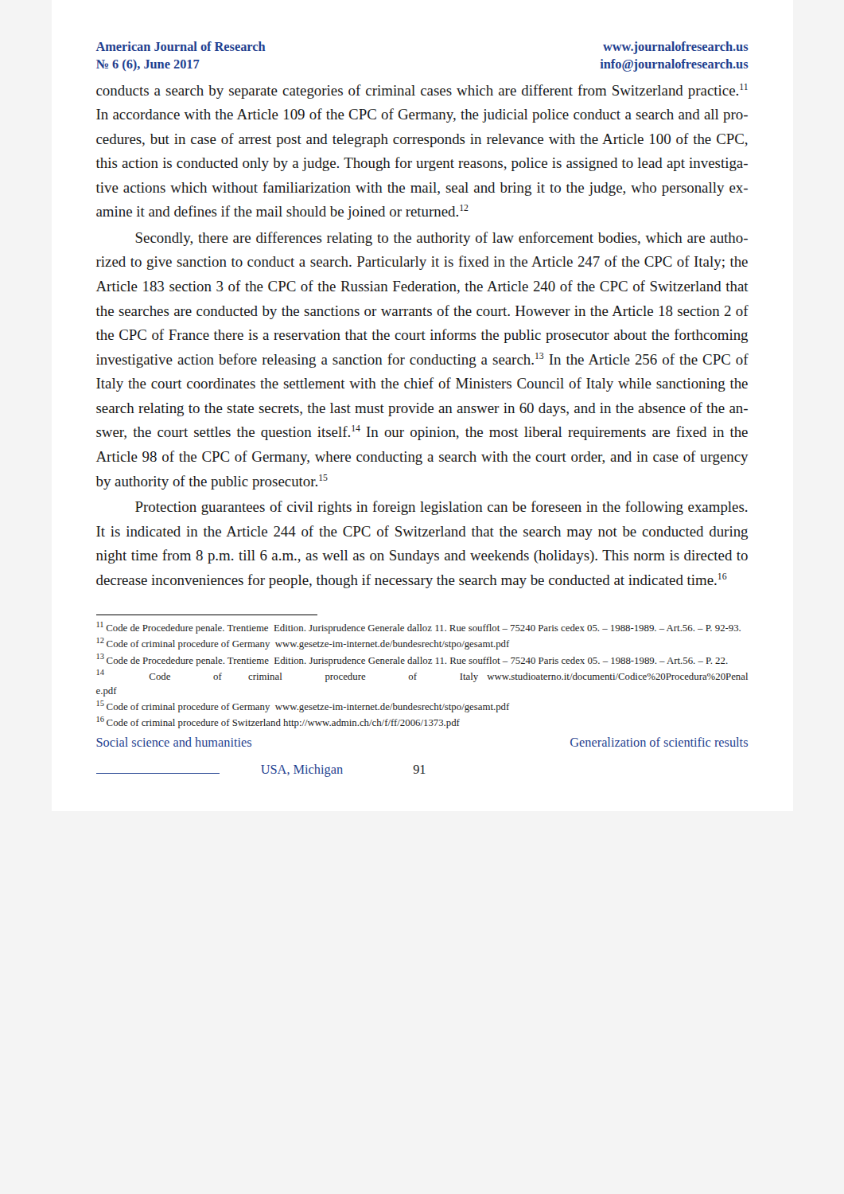American Journal of Research
№ 6 (6), June 2017
www.journalofresearch.us
info@journalofresearch.us
conducts a search by separate categories of criminal cases which are different from Switzerland practice.11 In accordance with the Article 109 of the CPC of Germany, the judicial police conduct a search and all procedures, but in case of arrest post and telegraph corresponds in relevance with the Article 100 of the CPC, this action is conducted only by a judge. Though for urgent reasons, police is assigned to lead apt investigative actions which without familiarization with the mail, seal and bring it to the judge, who personally examine it and defines if the mail should be joined or returned.12
Secondly, there are differences relating to the authority of law enforcement bodies, which are authorized to give sanction to conduct a search. Particularly it is fixed in the Article 247 of the CPC of Italy; the Article 183 section 3 of the CPC of the Russian Federation, the Article 240 of the CPC of Switzerland that the searches are conducted by the sanctions or warrants of the court. However in the Article 18 section 2 of the CPC of France there is a reservation that the court informs the public prosecutor about the forthcoming investigative action before releasing a sanction for conducting a search.13 In the Article 256 of the CPC of Italy the court coordinates the settlement with the chief of Ministers Council of Italy while sanctioning the search relating to the state secrets, the last must provide an answer in 60 days, and in the absence of the answer, the court settles the question itself.14 In our opinion, the most liberal requirements are fixed in the Article 98 of the CPC of Germany, where conducting a search with the court order, and in case of urgency by authority of the public prosecutor.15
Protection guarantees of civil rights in foreign legislation can be foreseen in the following examples. It is indicated in the Article 244 of the CPC of Switzerland that the search may not be conducted during night time from 8 p.m. till 6 a.m., as well as on Sundays and weekends (holidays). This norm is directed to decrease inconveniences for people, though if necessary the search may be conducted at indicated time.16
11 Code de Procededure penale. Trentieme Edition. Jurisprudence Generale dalloz 11. Rue soufflot – 75240 Paris cedex 05. – 1988-1989. – Art.56. – P. 92-93.
12 Code of criminal procedure of Germany www.gesetze-im-internet.de/bundesrecht/stpo/gesamt.pdf
13 Code de Procededure penale. Trentieme Edition. Jurisprudence Generale dalloz 11. Rue soufflot – 75240 Paris cedex 05. – 1988-1989. – Art.56. – P. 22.
14 Code of criminal procedure of Italy www.studioaterno.it/documenti/Codice%20Procedura%20Penale.pdf
15 Code of criminal procedure of Germany www.gesetze-im-internet.de/bundesrecht/stpo/gesamt.pdf
16 Code of criminal procedure of Switzerland http://www.admin.ch/ch/f/ff/2006/1373.pdf
Social science and humanities Generalization of scientific results
USA, Michigan 91